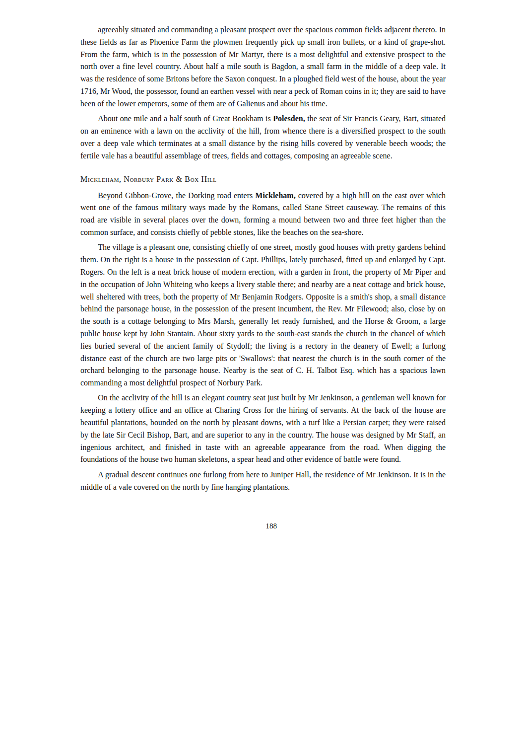agreeably situated and commanding a pleasant prospect over the spacious common fields adjacent thereto. In these fields as far as Phoenice Farm the plowmen frequently pick up small iron bullets, or a kind of grape-shot. From the farm, which is in the possession of Mr Martyr, there is a most delightful and extensive prospect to the north over a fine level country. About half a mile south is Bagdon, a small farm in the middle of a deep vale. It was the residence of some Britons before the Saxon conquest. In a ploughed field west of the house, about the year 1716, Mr Wood, the possessor, found an earthen vessel with near a peck of Roman coins in it; they are said to have been of the lower emperors, some of them are of Galienus and about his time.
About one mile and a half south of Great Bookham is Polesden, the seat of Sir Francis Geary, Bart, situated on an eminence with a lawn on the acclivity of the hill, from whence there is a diversified prospect to the south over a deep vale which terminates at a small distance by the rising hills covered by venerable beech woods; the fertile vale has a beautiful assemblage of trees, fields and cottages, composing an agreeable scene.
Mickleham, Norbury Park & Box Hill
Beyond Gibbon-Grove, the Dorking road enters Mickleham, covered by a high hill on the east over which went one of the famous military ways made by the Romans, called Stane Street causeway. The remains of this road are visible in several places over the down, forming a mound between two and three feet higher than the common surface, and consists chiefly of pebble stones, like the beaches on the sea-shore.
The village is a pleasant one, consisting chiefly of one street, mostly good houses with pretty gardens behind them. On the right is a house in the possession of Capt. Phillips, lately purchased, fitted up and enlarged by Capt. Rogers. On the left is a neat brick house of modern erection, with a garden in front, the property of Mr Piper and in the occupation of John Whiteing who keeps a livery stable there; and nearby are a neat cottage and brick house, well sheltered with trees, both the property of Mr Benjamin Rodgers. Opposite is a smith's shop, a small distance behind the parsonage house, in the possession of the present incumbent, the Rev. Mr Filewood; also, close by on the south is a cottage belonging to Mrs Marsh, generally let ready furnished, and the Horse & Groom, a large public house kept by John Stantain. About sixty yards to the south-east stands the church in the chancel of which lies buried several of the ancient family of Stydolf; the living is a rectory in the deanery of Ewell; a furlong distance east of the church are two large pits or 'Swallows': that nearest the church is in the south corner of the orchard belonging to the parsonage house. Nearby is the seat of C. H. Talbot Esq. which has a spacious lawn commanding a most delightful prospect of Norbury Park.
On the acclivity of the hill is an elegant country seat just built by Mr Jenkinson, a gentleman well known for keeping a lottery office and an office at Charing Cross for the hiring of servants. At the back of the house are beautiful plantations, bounded on the north by pleasant downs, with a turf like a Persian carpet; they were raised by the late Sir Cecil Bishop, Bart, and are superior to any in the country. The house was designed by Mr Staff, an ingenious architect, and finished in taste with an agreeable appearance from the road. When digging the foundations of the house two human skeletons, a spear head and other evidence of battle were found.
A gradual descent continues one furlong from here to Juniper Hall, the residence of Mr Jenkinson. It is in the middle of a vale covered on the north by fine hanging plantations.
188